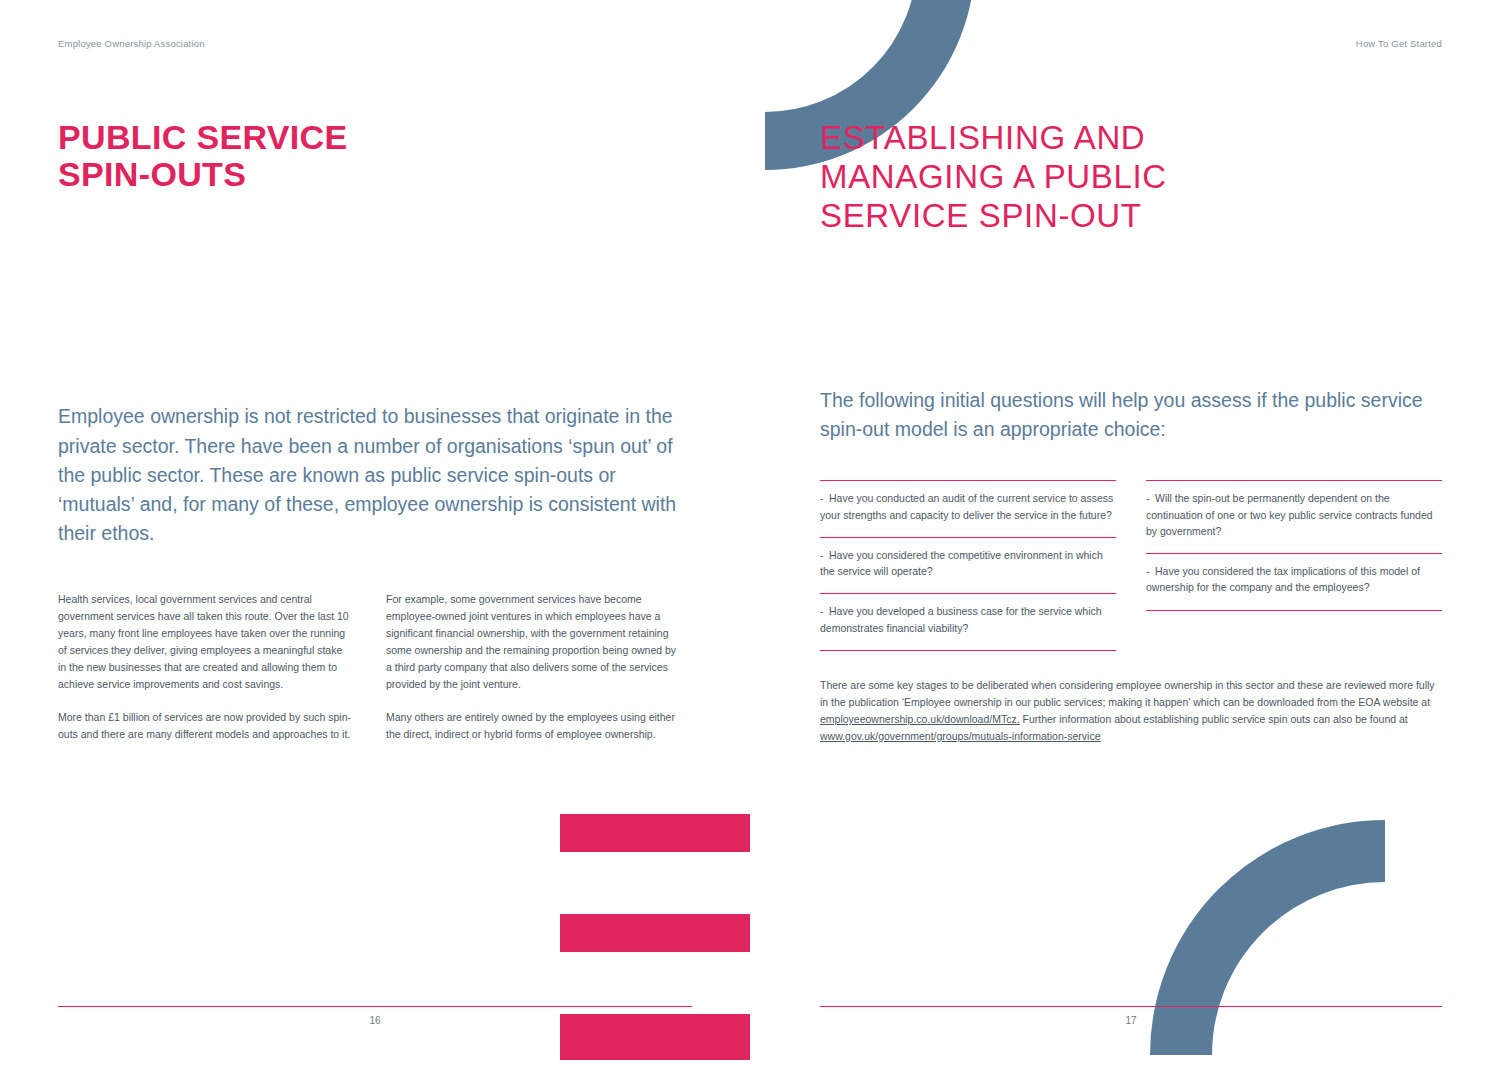Employee Ownership Association
Public Service
Spin-Outs
Employee ownership is not restricted to businesses that originate in the private sector. There have been a number of organisations ‘spun out’ of the public sector. These are known as public service spin-outs or ‘mutuals’ and, for many of these, employee ownership is consistent with their ethos.
Health services, local government services and central government services have all taken this route. Over the last 10 years, many front line employees have taken over the running of services they deliver, giving employees a meaningful stake in the new businesses that are created and allowing them to achieve service improvements and cost savings.
More than £1 billion of services are now provided by such spin-outs and there are many different models and approaches to it.
For example, some government services have become employee-owned joint ventures in which employees have a significant financial ownership, with the government retaining some ownership and the remaining proportion being owned by a third party company that also delivers some of the services provided by the joint venture.
Many others are entirely owned by the employees using either the direct, indirect or hybrid forms of employee ownership.
16
How To Get Started
Establishing and
managing a public
service spin-out
The following initial questions will help you assess if the public service spin-out model is an appropriate choice:
-Have you conducted an audit of the current service to assess your strengths and capacity to deliver the service in the future?
-Have you considered the competitive environment in which the service will operate?
-Have you developed a business case for the service which demonstrates financial viability?
-Will the spin-out be permanently dependent on the continuation of one or two key public service contracts funded by government?
-Have you considered the tax implications of this model of ownership for the company and the employees?
There are some key stages to be deliberated when considering employee ownership in this sector and these are reviewed more fully in the publication ‘Employee ownership in our public services; making it happen’ which can be downloaded from the EOA website at employeeownership.co.uk/download/MTcz. Further information about establishing public service spin outs can also be found at www.gov.uk/government/groups/mutuals-information-service
17